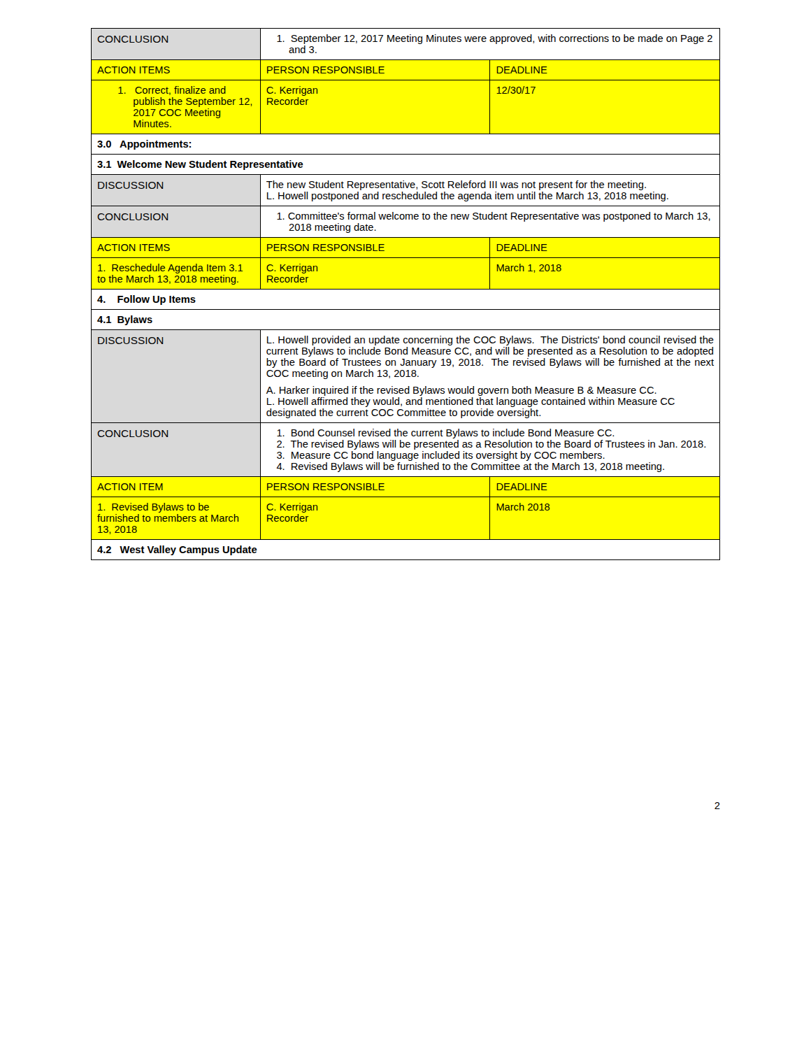| CONCLUSION | 1. September 12, 2017 Meeting Minutes were approved, with corrections to be made on Page 2 and 3. |
| ACTION ITEMS | PERSON RESPONSIBLE | DEADLINE |
| 1. Correct, finalize and publish the September 12, 2017 COC Meeting Minutes. | C. Kerrigan Recorder | 12/30/17 |
| 3.0 Appointments: |
| 3.1 Welcome New Student Representative |
| DISCUSSION | The new Student Representative, Scott Releford III was not present for the meeting. L. Howell postponed and rescheduled the agenda item until the March 13, 2018 meeting. |
| CONCLUSION | 1. Committee's formal welcome to the new Student Representative was postponed to March 13, 2018 meeting date. |
| ACTION ITEMS | PERSON RESPONSIBLE | DEADLINE |
| 1. Reschedule Agenda Item 3.1 to the March 13, 2018 meeting. | C. Kerrigan Recorder | March 1, 2018 |
| 4. Follow Up Items |
| 4.1 Bylaws |
| DISCUSSION | L. Howell provided an update concerning the COC Bylaws. The Districts' bond council revised the current Bylaws to include Bond Measure CC, and will be presented as a Resolution to be adopted by the Board of Trustees on January 19, 2018. The revised Bylaws will be furnished at the next COC meeting on March 13, 2018. A. Harker inquired if the revised Bylaws would govern both Measure B & Measure CC. L. Howell affirmed they would, and mentioned that language contained within Measure CC designated the current COC Committee to provide oversight. |
| CONCLUSION | 1. Bond Counsel revised the current Bylaws to include Bond Measure CC. 2. The revised Bylaws will be presented as a Resolution to the Board of Trustees in Jan. 2018. 3. Measure CC bond language included its oversight by COC members. 4. Revised Bylaws will be furnished to the Committee at the March 13, 2018 meeting. |
| ACTION ITEM | PERSON RESPONSIBLE | DEADLINE |
| 1. Revised Bylaws to be furnished to members at March 13, 2018 | C. Kerrigan Recorder | March 2018 |
| 4.2 West Valley Campus Update |
2